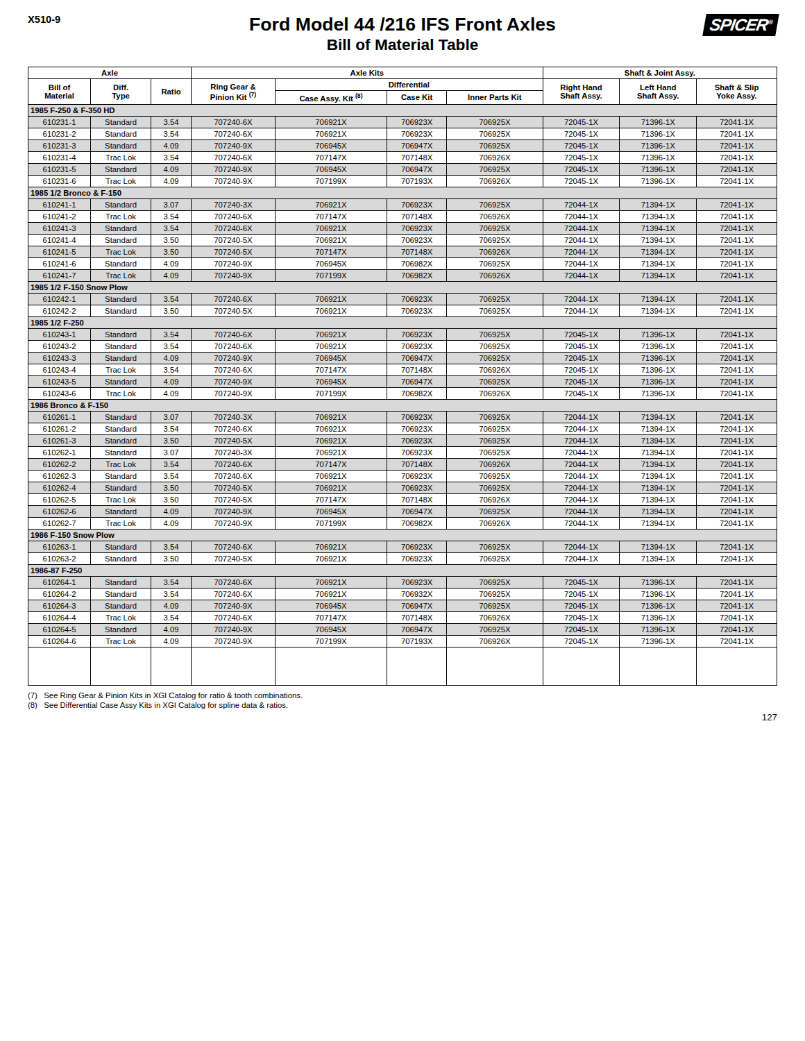X510-9
Ford Model 44 /216 IFS Front Axles
Bill of Material Table
SPICER®
| Axle | Axle Kits | Shaft & Joint Assy. |
| --- | --- | --- |
| Bill of Material | Diff. Type | Ratio | Ring Gear & Pinion Kit (7) | Differential | Right Hand Shaft Assy. | Left Hand Shaft Assy. | Shaft & Slip Yoke Assy. |
| Case Assy. Kit (8) | Case Kit | Inner Parts Kit |
| 1985 F-250 & F-350 HD |
| 610231-1 | Standard | 3.54 | 707240-6X | 706921X | 706923X | 706925X | 72045-1X | 71396-1X | 72041-1X |
| 610231-2 | Standard | 3.54 | 707240-6X | 706921X | 706923X | 706925X | 72045-1X | 71396-1X | 72041-1X |
| 610231-3 | Standard | 4.09 | 707240-9X | 706945X | 706947X | 706925X | 72045-1X | 71396-1X | 72041-1X |
| 610231-4 | Trac Lok | 3.54 | 707240-6X | 707147X | 707148X | 706926X | 72045-1X | 71396-1X | 72041-1X |
| 610231-5 | Standard | 4.09 | 707240-9X | 706945X | 706947X | 706925X | 72045-1X | 71396-1X | 72041-1X |
| 610231-6 | Trac Lok | 4.09 | 707240-9X | 707199X | 707193X | 706926X | 72045-1X | 71396-1X | 72041-1X |
| 1985 1/2 Bronco & F-150 |
| 610241-1 | Standard | 3.07 | 707240-3X | 706921X | 706923X | 706925X | 72044-1X | 71394-1X | 72041-1X |
| 610241-2 | Trac Lok | 3.54 | 707240-6X | 707147X | 707148X | 706926X | 72044-1X | 71394-1X | 72041-1X |
| 610241-3 | Standard | 3.54 | 707240-6X | 706921X | 706923X | 706925X | 72044-1X | 71394-1X | 72041-1X |
| 610241-4 | Standard | 3.50 | 707240-5X | 706921X | 706923X | 706925X | 72044-1X | 71394-1X | 72041-1X |
| 610241-5 | Trac Lok | 3.50 | 707240-5X | 707147X | 707148X | 706926X | 72044-1X | 71394-1X | 72041-1X |
| 610241-6 | Standard | 4.09 | 707240-9X | 706945X | 706982X | 706925X | 72044-1X | 71394-1X | 72041-1X |
| 610241-7 | Trac Lok | 4.09 | 707240-9X | 707199X | 706982X | 706926X | 72044-1X | 71394-1X | 72041-1X |
| 1985 1/2 F-150 Snow Plow |
| 610242-1 | Standard | 3.54 | 707240-6X | 706921X | 706923X | 706925X | 72044-1X | 71394-1X | 72041-1X |
| 610242-2 | Standard | 3.50 | 707240-5X | 706921X | 706923X | 706925X | 72044-1X | 71394-1X | 72041-1X |
| 1985 1/2 F-250 |
| 610243-1 | Standard | 3.54 | 707240-6X | 706921X | 706923X | 706925X | 72045-1X | 71396-1X | 72041-1X |
| 610243-2 | Standard | 3.54 | 707240-6X | 706921X | 706923X | 706925X | 72045-1X | 71396-1X | 72041-1X |
| 610243-3 | Standard | 4.09 | 707240-9X | 706945X | 706947X | 706925X | 72045-1X | 71396-1X | 72041-1X |
| 610243-4 | Trac Lok | 3.54 | 707240-6X | 707147X | 707148X | 706926X | 72045-1X | 71396-1X | 72041-1X |
| 610243-5 | Standard | 4.09 | 707240-9X | 706945X | 706947X | 706925X | 72045-1X | 71396-1X | 72041-1X |
| 610243-6 | Trac Lok | 4.09 | 707240-9X | 707199X | 706982X | 706926X | 72045-1X | 71396-1X | 72041-1X |
| 1986 Bronco & F-150 |
| 610261-1 | Standard | 3.07 | 707240-3X | 706921X | 706923X | 706925X | 72044-1X | 71394-1X | 72041-1X |
| 610261-2 | Standard | 3.54 | 707240-6X | 706921X | 706923X | 706925X | 72044-1X | 71394-1X | 72041-1X |
| 610261-3 | Standard | 3.50 | 707240-5X | 706921X | 706923X | 706925X | 72044-1X | 71394-1X | 72041-1X |
| 610262-1 | Standard | 3.07 | 707240-3X | 706921X | 706923X | 706925X | 72044-1X | 71394-1X | 72041-1X |
| 610262-2 | Trac Lok | 3.54 | 707240-6X | 707147X | 707148X | 706926X | 72044-1X | 71394-1X | 72041-1X |
| 610262-3 | Standard | 3.54 | 707240-6X | 706921X | 706923X | 706925X | 72044-1X | 71394-1X | 72041-1X |
| 610262-4 | Standard | 3.50 | 707240-5X | 706921X | 706923X | 706925X | 72044-1X | 71394-1X | 72041-1X |
| 610262-5 | Trac Lok | 3.50 | 707240-5X | 707147X | 707148X | 706926X | 72044-1X | 71394-1X | 72041-1X |
| 610262-6 | Standard | 4.09 | 707240-9X | 706945X | 706947X | 706925X | 72044-1X | 71394-1X | 72041-1X |
| 610262-7 | Trac Lok | 4.09 | 707240-9X | 707199X | 706982X | 706926X | 72044-1X | 71394-1X | 72041-1X |
| 1986 F-150 Snow Plow |
| 610263-1 | Standard | 3.54 | 707240-6X | 706921X | 706923X | 706925X | 72044-1X | 71394-1X | 72041-1X |
| 610263-2 | Standard | 3.50 | 707240-5X | 706921X | 706923X | 706925X | 72044-1X | 71394-1X | 72041-1X |
| 1986-87 F-250 |
| 610264-1 | Standard | 3.54 | 707240-6X | 706921X | 706923X | 706925X | 72045-1X | 71396-1X | 72041-1X |
| 610264-2 | Standard | 3.54 | 707240-6X | 706921X | 706932X | 706925X | 72045-1X | 71396-1X | 72041-1X |
| 610264-3 | Standard | 4.09 | 707240-9X | 706945X | 706947X | 706925X | 72045-1X | 71396-1X | 72041-1X |
| 610264-4 | Trac Lok | 3.54 | 707240-6X | 707147X | 707148X | 706926X | 72045-1X | 71396-1X | 72041-1X |
| 610264-5 | Standard | 4.09 | 707240-9X | 706945X | 706947X | 706925X | 72045-1X | 71396-1X | 72041-1X |
| 610264-6 | Trac Lok | 4.09 | 707240-9X | 707199X | 707193X | 706926X | 72045-1X | 71396-1X | 72041-1X |
(7) See Ring Gear & Pinion Kits in XGI Catalog for ratio & tooth combinations.
(8) See Differential Case Assy Kits in XGI Catalog for spline data & ratios.
127